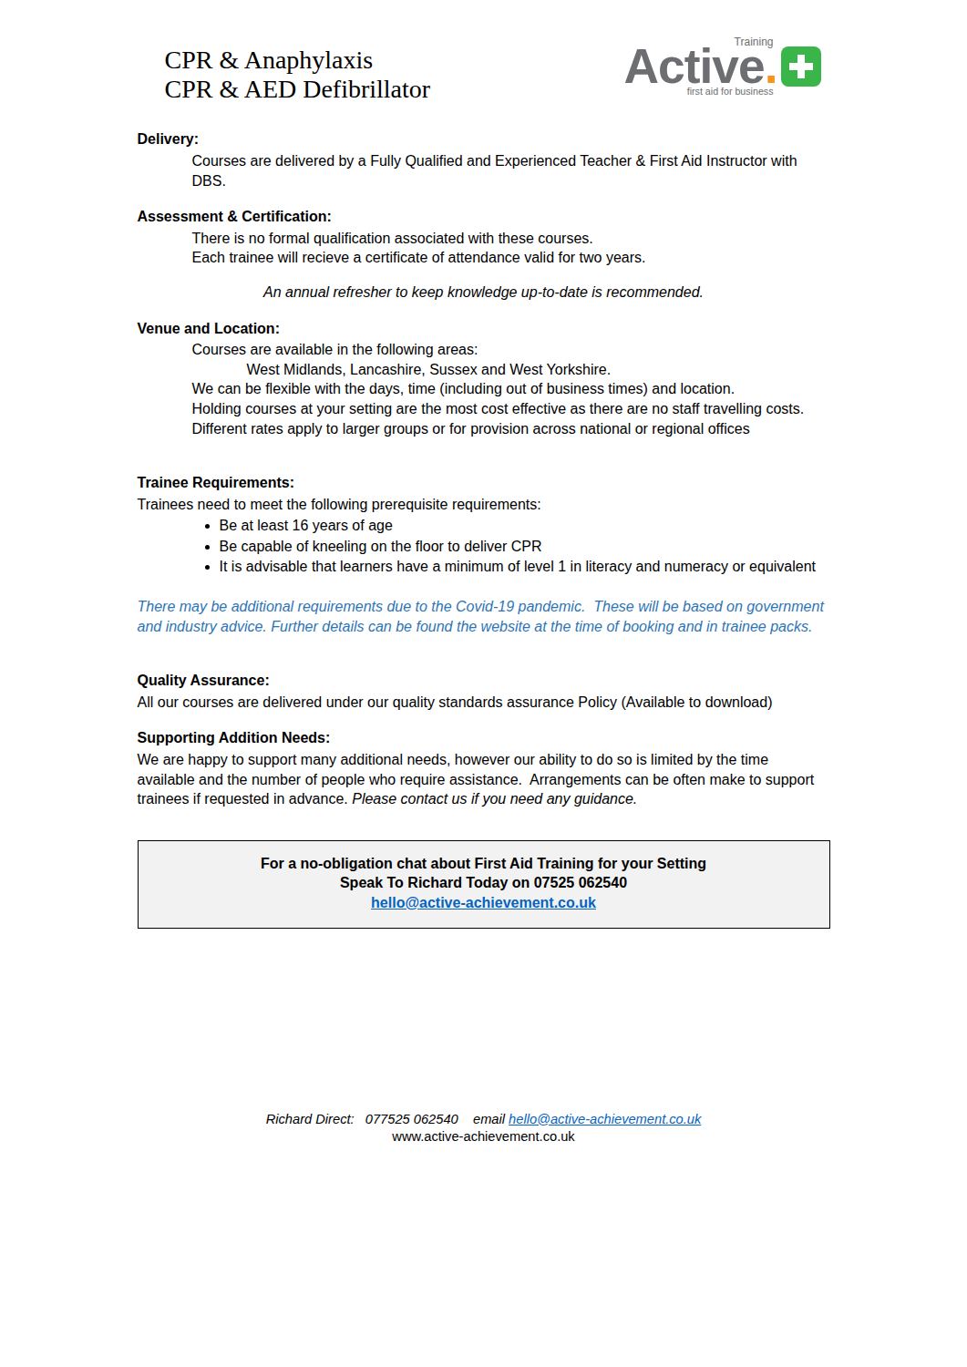CPR & Anaphylaxis
CPR & AED Defibrillator
Training Active. first aid for business
Delivery:
Courses are delivered by a Fully Qualified and Experienced Teacher & First Aid Instructor with DBS.
Assessment & Certification:
There is no formal qualification associated with these courses.
Each trainee will recieve a certificate of attendance valid for two years.
An annual refresher to keep knowledge up-to-date is recommended.
Venue and Location:
Courses are available in the following areas:
West Midlands, Lancashire, Sussex and West Yorkshire.
We can be flexible with the days, time (including out of business times) and location.
Holding courses at your setting are the most cost effective as there are no staff travelling costs.
Different rates apply to larger groups or for provision across national or regional offices
Trainee Requirements:
Trainees need to meet the following prerequisite requirements:
Be at least 16 years of age
Be capable of kneeling on the floor to deliver CPR
It is advisable that learners have a minimum of level 1 in literacy and numeracy or equivalent
There may be additional requirements due to the Covid-19 pandemic. These will be based on government and industry advice. Further details can be found the website at the time of booking and in trainee packs.
Quality Assurance:
All our courses are delivered under our quality standards assurance Policy (Available to download)
Supporting Addition Needs:
We are happy to support many additional needs, however our ability to do so is limited by the time available and the number of people who require assistance. Arrangements can be often make to support trainees if requested in advance. Please contact us if you need any guidance.
For a no-obligation chat about First Aid Training for your Setting
Speak To Richard Today on 07525 062540
hello@active-achievement.co.uk
Richard Direct: 077525 062540 email hello@active-achievement.co.uk
www.active-achievement.co.uk